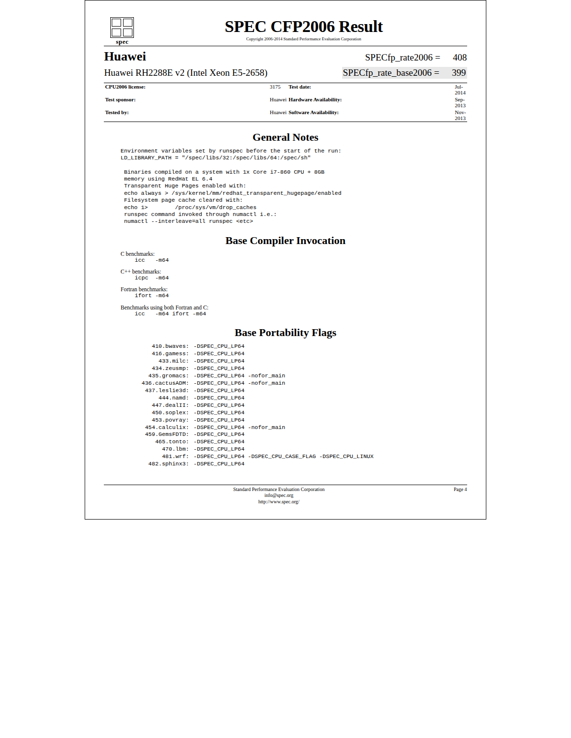spec
SPEC CFP2006 Result
Copyright 2006-2014 Standard Performance Evaluation Corporation
Huawei
SPECfp_rate2006 = 408
Huawei RH2288E v2 (Intel Xeon E5-2658)
SPECfp_rate_base2006 = 399
| CPU2006 license: | 3175 | Test date: | Jul-2014 |
| Test sponsor: | Huawei | Hardware Availability: | Sep-2013 |
| Tested by: | Huawei | Software Availability: | Nov-2013 |
General Notes
Environment variables set by runspec before the start of the run:
LD_LIBRARY_PATH = "/spec/libs/32:/spec/libs/64:/spec/sh"

 Binaries compiled on a system with 1x Core i7-860 CPU + 8GB
 memory using RedHat EL 6.4
 Transparent Huge Pages enabled with:
 echo always > /sys/kernel/mm/redhat_transparent_hugepage/enabled
 Filesystem page cache cleared with:
 echo 1>        /proc/sys/vm/drop_caches
 runspec command invoked through numactl i.e.:
 numactl --interleave=all runspec <etc>
Base Compiler Invocation
C benchmarks:
icc   -m64
C++ benchmarks:
icpc  -m64
Fortran benchmarks:
ifort -m64
Benchmarks using both Fortran and C:
icc   -m64 ifort -m64
Base Portability Flags
410.bwaves: -DSPEC_CPU_LP64
416.gamess: -DSPEC_CPU_LP64
433.milc: -DSPEC_CPU_LP64
434.zeusmp: -DSPEC_CPU_LP64
435.gromacs: -DSPEC_CPU_LP64 -nofor_main
436.cactusADM: -DSPEC_CPU_LP64 -nofor_main
437.leslie3d: -DSPEC_CPU_LP64
444.namd: -DSPEC_CPU_LP64
447.dealII: -DSPEC_CPU_LP64
450.soplex: -DSPEC_CPU_LP64
453.povray: -DSPEC_CPU_LP64
454.calculix: -DSPEC_CPU_LP64 -nofor_main
459.GemsFDTD: -DSPEC_CPU_LP64
465.tonto: -DSPEC_CPU_LP64
470.lbm: -DSPEC_CPU_LP64
481.wrf: -DSPEC_CPU_LP64 -DSPEC_CPU_CASE_FLAG -DSPEC_CPU_LINUX
482.sphinx3: -DSPEC_CPU_LP64
Standard Performance Evaluation Corporation
info@spec.org
http://www.spec.org/
Page 4